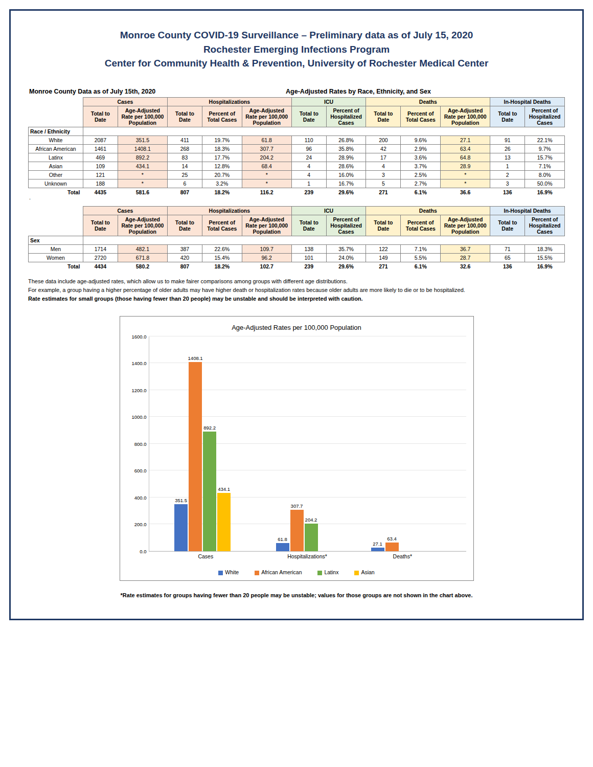Monroe County COVID-19 Surveillance – Preliminary data as of July 15, 2020
Rochester Emerging Infections Program
Center for Community Health & Prevention, University of Rochester Medical Center
Monroe County Data as of July 15th, 2020
Age-Adjusted Rates by Race, Ethnicity, and Sex
| | Cases | Hospitalizations | ICU | Deaths | In-Hospital Deaths |
| --- | --- | --- | --- | --- | --- |
| Total to Date | Age-Adjusted Rate per 100,000 Population | Total to Date | Percent of Total Cases | Age-Adjusted Rate per 100,000 Population | Total to Date | Percent of Hospitalized Cases | Total to Date | Percent of Total Cases | Age-Adjusted Rate per 100,000 Population | Total to Date | Percent of Hospitalized Cases |
| Race / Ethnicity | | | | | | | | | | | | |
| White | 2087 | 351.5 | 411 | 19.7% | 61.8 | 110 | 26.8% | 200 | 9.6% | 27.1 | 91 | 22.1% |
| African American | 1461 | 1408.1 | 268 | 18.3% | 307.7 | 96 | 35.8% | 42 | 2.9% | 63.4 | 26 | 9.7% |
| Latinx | 469 | 892.2 | 83 | 17.7% | 204.2 | 24 | 28.9% | 17 | 3.6% | 64.8 | 13 | 15.7% |
| Asian | 109 | 434.1 | 14 | 12.8% | 68.4 | 4 | 28.6% | 4 | 3.7% | 28.9 | 1 | 7.1% |
| Other | 121 | * | 25 | 20.7% | * | 4 | 16.0% | 3 | 2.5% | * | 2 | 8.0% |
| Unknown | 188 | * | 6 | 3.2% | * | 1 | 16.7% | 5 | 2.7% | * | 3 | 50.0% |
| Total | 4435 | 581.6 | 807 | 18.2% | 116.2 | 239 | 29.6% | 271 | 6.1% | 36.6 | 136 | 16.9% |
.
| | Cases | Hospitalizations | ICU | Deaths | In-Hospital Deaths |
| --- | --- | --- | --- | --- | --- |
| Total to Date | Age-Adjusted Rate per 100,000 Population | Total to Date | Percent of Total Cases | Age-Adjusted Rate per 100,000 Population | Total to Date | Percent of Hospitalized Cases | Total to Date | Percent of Total Cases | Age-Adjusted Rate per 100,000 Population | Total to Date | Percent of Hospitalized Cases |
| Sex | | | | | | | | | | | | |
| Men | 1714 | 482.1 | 387 | 22.6% | 109.7 | 138 | 35.7% | 122 | 7.1% | 36.7 | 71 | 18.3% |
| Women | 2720 | 671.8 | 420 | 15.4% | 96.2 | 101 | 24.0% | 149 | 5.5% | 28.7 | 65 | 15.5% |
| Total | 4434 | 580.2 | 807 | 18.2% | 102.7 | 239 | 29.6% | 271 | 6.1% | 32.6 | 136 | 16.9% |
These data include age-adjusted rates, which allow us to make fairer comparisons among groups with different age distributions.
For example, a group having a higher percentage of older adults may have higher death or hospitalization rates because older adults are more likely to die or to be hospitalized.
Rate estimates for small groups (those having fewer than 20 people) may be unstable and should be interpreted with caution.
Age-Adjusted Rates per 100,000 Population
0.0
200.0
400.0
600.0
800.0
1000.0
1200.0
1400.0
1600.0
351.5
1408.1
892.2
434.1
61.8
307.7
204.2
27.1
63.4
Cases Hospitalizations* Deaths*
White African American Latinx Asian
*Rate estimates for groups having fewer than 20 people may be unstable; values for those groups are not shown in the chart above.